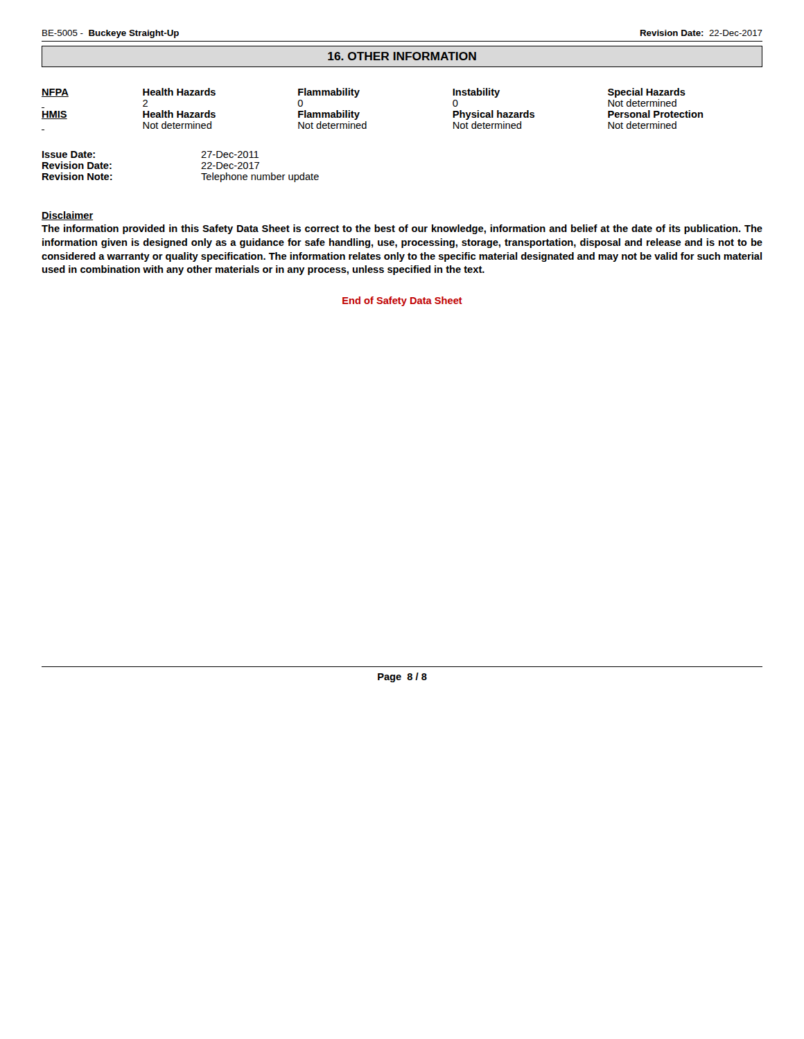BE-5005 - Buckeye Straight-Up
Revision Date: 22-Dec-2017
16. OTHER INFORMATION
| NFPA | Health Hazards | Flammability | Instability | Special Hazards |
| | 2 | 0 | 0 | Not determined |
| HMIS | Health Hazards | Flammability | Physical hazards | Personal Protection |
| | Not determined | Not determined | Not determined | Not determined |
| Issue Date: | 27-Dec-2011 |
| Revision Date: | 22-Dec-2017 |
| Revision Note: | Telephone number update |
Disclaimer
The information provided in this Safety Data Sheet is correct to the best of our knowledge, information and belief at the date of its publication. The information given is designed only as a guidance for safe handling, use, processing, storage, transportation, disposal and release and is not to be considered a warranty or quality specification. The information relates only to the specific material designated and may not be valid for such material used in combination with any other materials or in any process, unless specified in the text.
End of Safety Data Sheet
Page 8 / 8